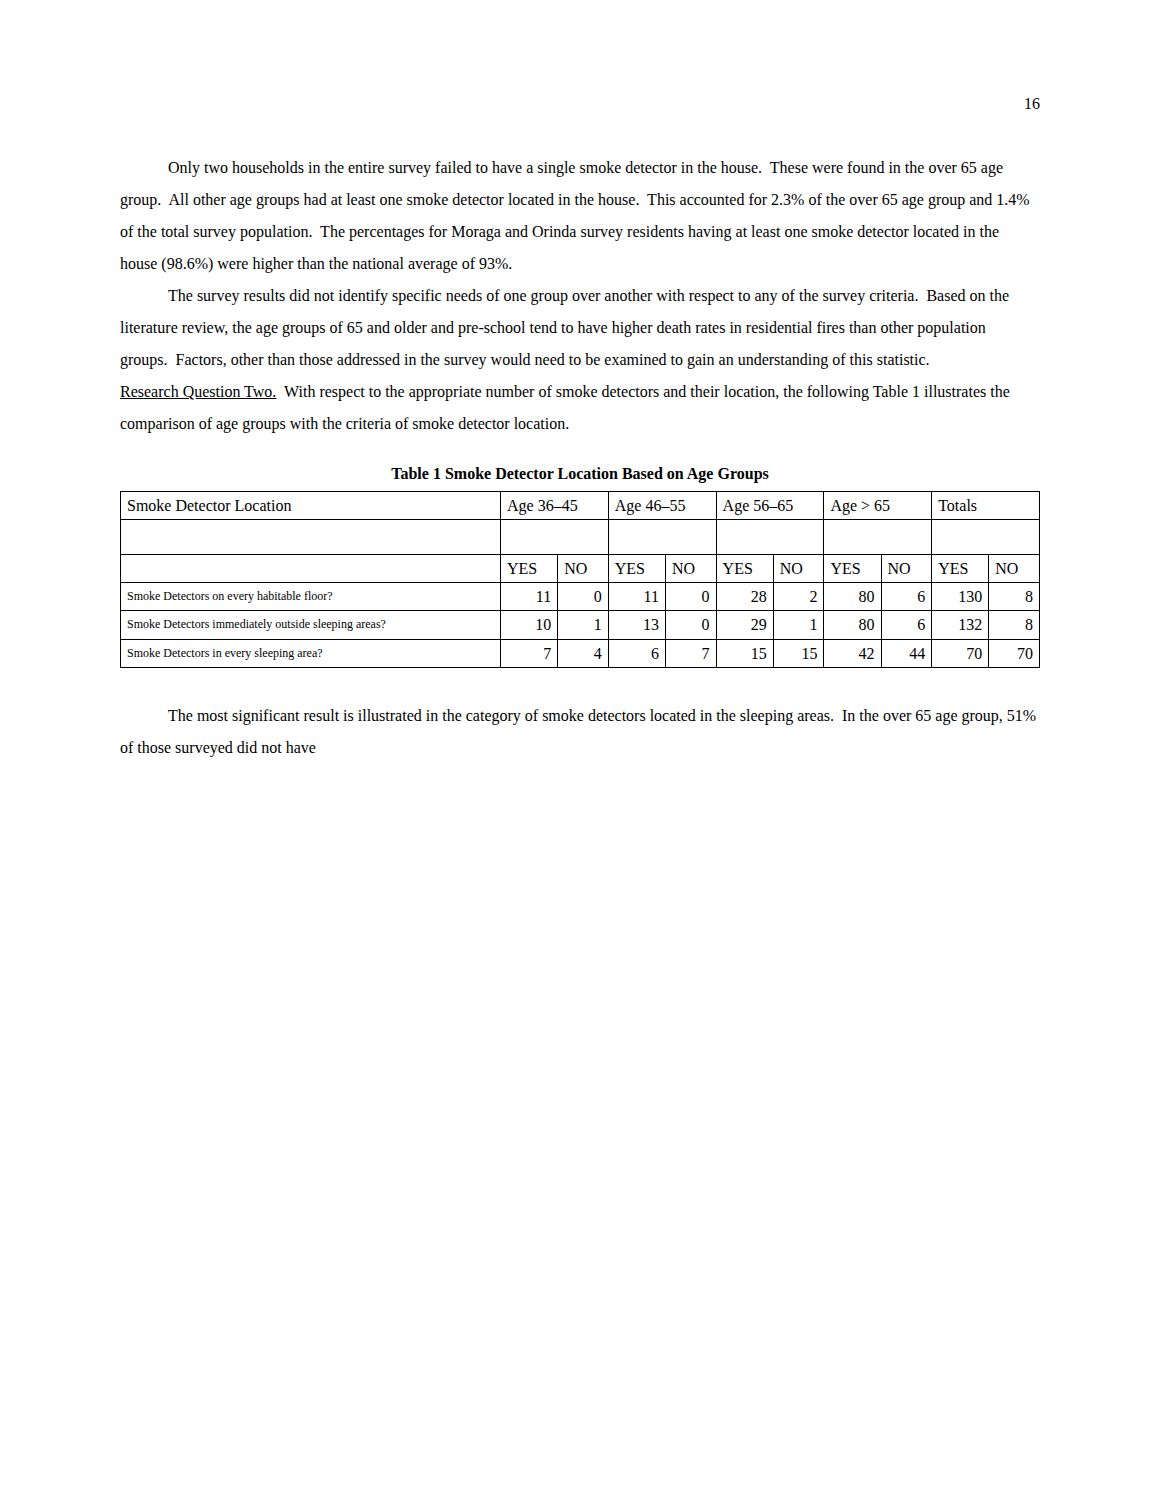16
Only two households in the entire survey failed to have a single smoke detector in the house. These were found in the over 65 age group. All other age groups had at least one smoke detector located in the house. This accounted for 2.3% of the over 65 age group and 1.4% of the total survey population. The percentages for Moraga and Orinda survey residents having at least one smoke detector located in the house (98.6%) were higher than the national average of 93%.
The survey results did not identify specific needs of one group over another with respect to any of the survey criteria. Based on the literature review, the age groups of 65 and older and pre-school tend to have higher death rates in residential fires than other population groups. Factors, other than those addressed in the survey would need to be examined to gain an understanding of this statistic.
Research Question Two. With respect to the appropriate number of smoke detectors and their location, the following Table 1 illustrates the comparison of age groups with the criteria of smoke detector location.
Table 1 Smoke Detector Location Based on Age Groups
| Smoke Detector Location | Age 36–45 | Age 46–55 | Age 56–65 | Age > 65 | Totals |
| --- | --- | --- | --- | --- | --- |
| | YES | NO | YES | NO | YES | NO | YES | NO | YES | NO |
| Smoke Detectors on every habitable floor? | 11 | 0 | 11 | 0 | 28 | 2 | 80 | 6 | 130 | 8 |
| Smoke Detectors immediately outside sleeping areas? | 10 | 1 | 13 | 0 | 29 | 1 | 80 | 6 | 132 | 8 |
| Smoke Detectors in every sleeping area? | 7 | 4 | 6 | 7 | 15 | 15 | 42 | 44 | 70 | 70 |
The most significant result is illustrated in the category of smoke detectors located in the sleeping areas. In the over 65 age group, 51% of those surveyed did not have